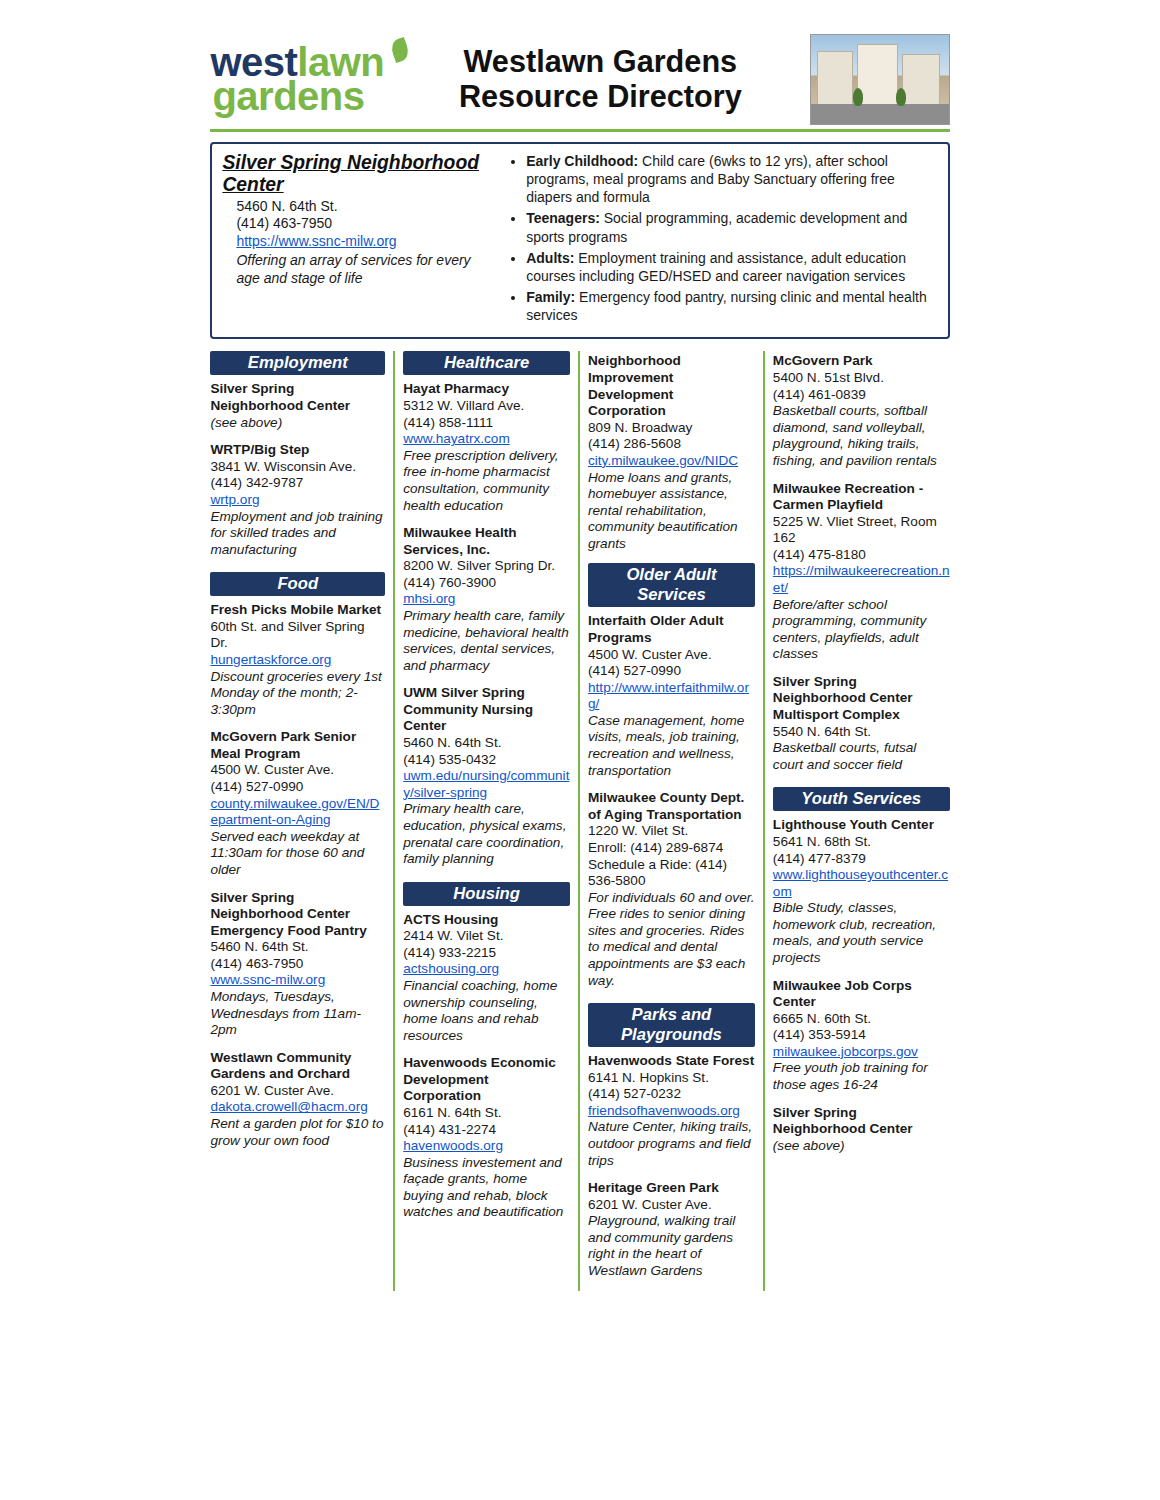west lawn gardens
Westlawn Gardens Resource Directory
Silver Spring Neighborhood Center
5460 N. 64th St.
(414) 463-7950
https://www.ssnc-milw.org Offering an array of services for every age and stage of life
Early Childhood: Child care (6wks to 12 yrs), after school programs, meal programs and Baby Sanctuary offering free diapers and formula
Teenagers: Social programming, academic development and sports programs
Adults: Employment training and assistance, adult education courses including GED/HSED and career navigation services
Family: Emergency food pantry, nursing clinic and mental health services
Employment
Silver Spring Neighborhood Center
(see above)
WRTP/Big Step
3841 W. Wisconsin Ave.
(414) 342-9787
wrtp.org
Employment and job training for skilled trades and manufacturing
Food
Fresh Picks Mobile Market
60th St. and Silver Spring Dr.
hungertaskforce.org
Discount groceries every 1st Monday of the month; 2-3:30pm
McGovern Park Senior Meal Program
4500 W. Custer Ave.
(414) 527-0990
county.milwaukee.gov/EN/Department-on-Aging
Served each weekday at 11:30am for those 60 and older
Silver Spring Neighborhood Center Emergency Food Pantry
5460 N. 64th St.
(414) 463-7950
www.ssnc-milw.org
Mondays, Tuesdays, Wednesdays from 11am-2pm
Westlawn Community Gardens and Orchard
6201 W. Custer Ave.
dakota.crowell@hacm.org
Rent a garden plot for $10 to grow your own food
Healthcare
Hayat Pharmacy
5312 W. Villard Ave.
(414) 858-1111
www.hayatrx.com
Free prescription delivery, free in-home pharmacist consultation, community health education
Milwaukee Health Services, Inc.
8200 W. Silver Spring Dr.
(414) 760-3900
mhsi.org
Primary health care, family medicine, behavioral health services, dental services, and pharmacy
UWM Silver Spring Community Nursing Center
5460 N. 64th St.
(414) 535-0432
uwm.edu/nursing/community/silver-spring
Primary health care, education, physical exams, prenatal care coordination, family planning
Housing
ACTS Housing
2414 W. Vilet St.
(414) 933-2215
actshousing.org
Financial coaching, home ownership counseling, home loans and rehab resources
Havenwoods Economic Development Corporation
6161 N. 64th St.
(414) 431-2274
havenwoods.org
Business investement and façade grants, home buying and rehab, block watches and beautification
Neighborhood Improvement Development Corporation
809 N. Broadway
(414) 286-5608
city.milwaukee.gov/NIDC
Home loans and grants, homebuyer assistance, rental rehabilitation, community beautification grants
Older Adult Services
Interfaith Older Adult Programs
4500 W. Custer Ave.
(414) 527-0990
http://www.interfaithmilw.org/
Case management, home visits, meals, job training, recreation and wellness, transportation
Milwaukee County Dept. of Aging Transportation
1220 W. Vilet St.
Enroll: (414) 289-6874
Schedule a Ride: (414) 536-5800
For individuals 60 and over. Free rides to senior dining sites and groceries. Rides to medical and dental appointments are $3 each way.
Parks and Playgrounds
Havenwoods State Forest
6141 N. Hopkins St.
(414) 527-0232
friendsofhavenwoods.org
Nature Center, hiking trails, outdoor programs and field trips
Heritage Green Park
6201 W. Custer Ave.
Playground, walking trail and community gardens right in the heart of Westlawn Gardens
McGovern Park
5400 N. 51st Blvd.
(414) 461-0839
Basketball courts, softball diamond, sand volleyball, playground, hiking trails, fishing, and pavilion rentals
Milwaukee Recreation - Carmen Playfield
5225 W. Vliet Street, Room 162
(414) 475-8180
https://milwaukeerecreation.net/
Before/after school programming, community centers, playfields, adult classes
Silver Spring Neighborhood Center Multisport Complex
5540 N. 64th St.
Basketball courts, futsal court and soccer field
Youth Services
Lighthouse Youth Center
5641 N. 68th St.
(414) 477-8379
www.lighthouseyouthcenter.com
Bible Study, classes, homework club, recreation, meals, and youth service projects
Milwaukee Job Corps Center
6665 N. 60th St.
(414) 353-5914
milwaukee.jobcorps.gov
Free youth job training for those ages 16-24
Silver Spring Neighborhood Center
(see above)